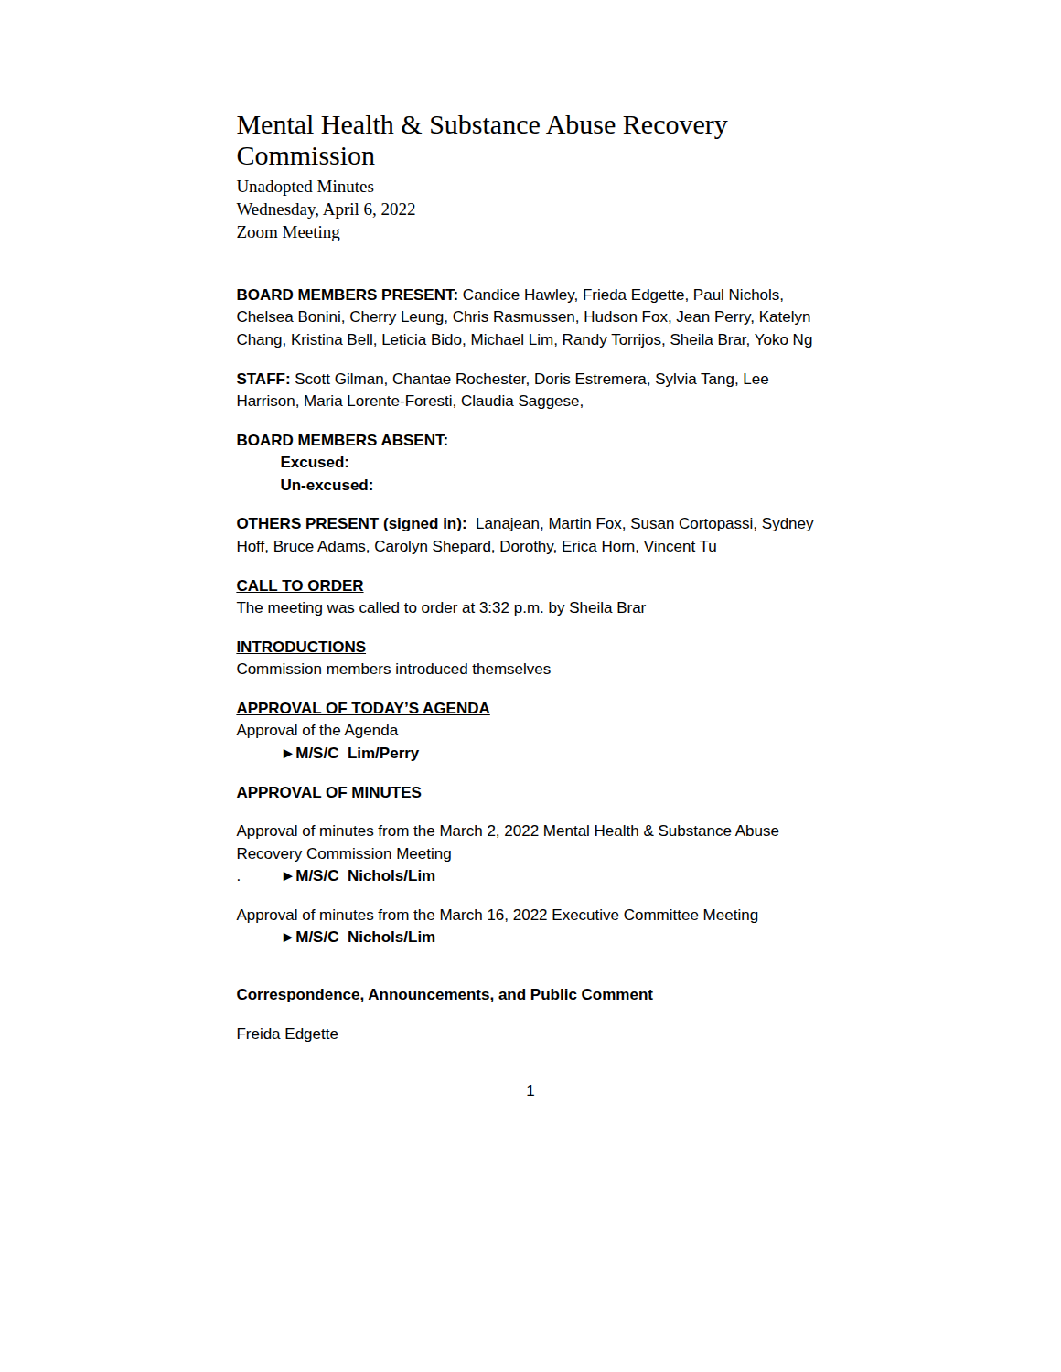Mental Health & Substance Abuse Recovery Commission
Unadopted Minutes Wednesday, April 6, 2022 Zoom Meeting
BOARD MEMBERS PRESENT: Candice Hawley, Frieda Edgette, Paul Nichols, Chelsea Bonini, Cherry Leung, Chris Rasmussen, Hudson Fox, Jean Perry, Katelyn Chang, Kristina Bell, Leticia Bido, Michael Lim, Randy Torrijos, Sheila Brar, Yoko Ng
STAFF: Scott Gilman, Chantae Rochester, Doris Estremera, Sylvia Tang, Lee Harrison, Maria Lorente-Foresti, Claudia Saggese,
BOARD MEMBERS ABSENT:
Excused:
Un-excused:
OTHERS PRESENT (signed in): Lanajean, Martin Fox, Susan Cortopassi, Sydney Hoff, Bruce Adams, Carolyn Shepard, Dorothy, Erica Horn, Vincent Tu
Call to Order
The meeting was called to order at 3:32 p.m. by Sheila Brar
Introductions
Commission members introduced themselves
Approval of Today’s Agenda
Approval of the Agenda
►M/S/C Lim/Perry
Approval of Minutes
Approval of minutes from the March 2, 2022 Mental Health & Substance Abuse Recovery Commission Meeting
. ►M/S/C Nichols/Lim
Approval of minutes from the March 16, 2022 Executive Committee Meeting
►M/S/C Nichols/Lim
Correspondence, Announcements, and Public Comment
Freida Edgette
1